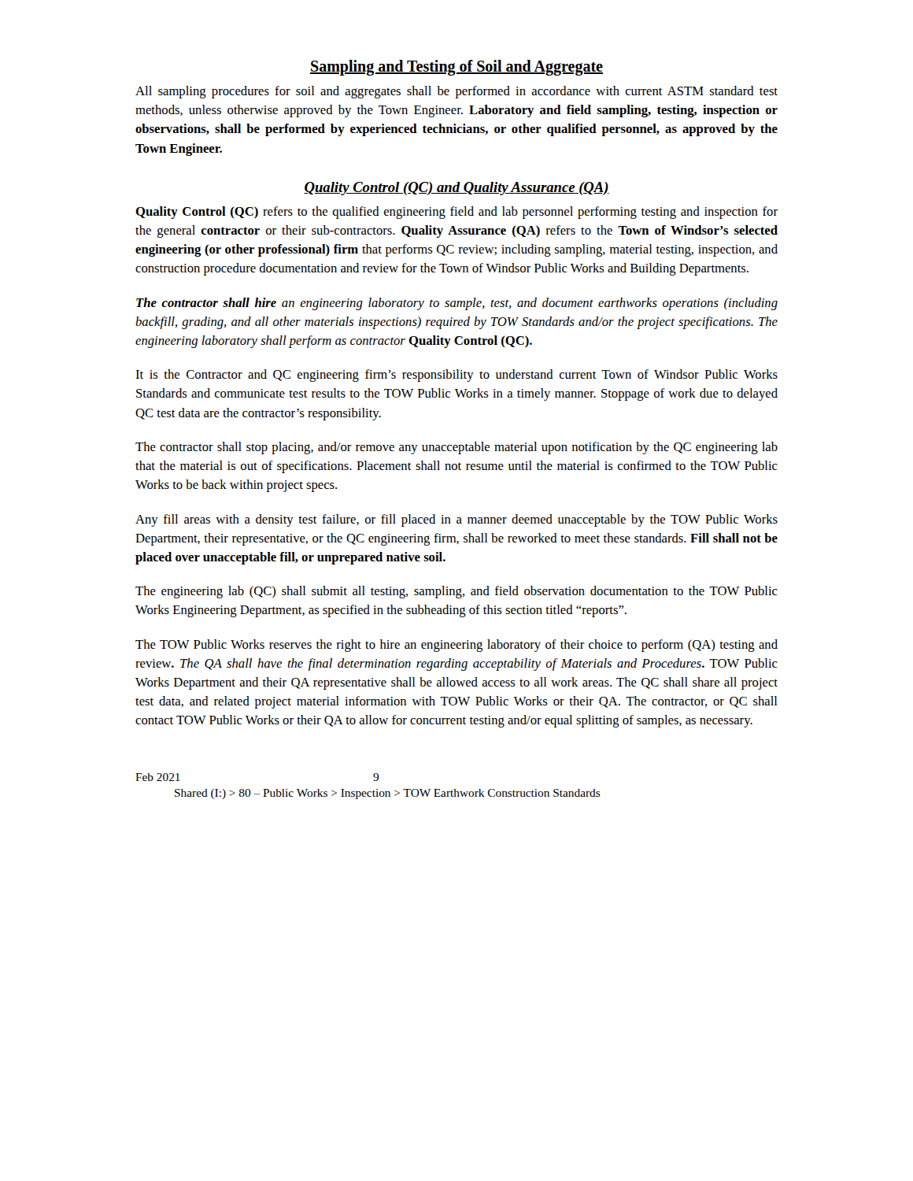Sampling and Testing of Soil and Aggregate
All sampling procedures for soil and aggregates shall be performed in accordance with current ASTM standard test methods, unless otherwise approved by the Town Engineer. Laboratory and field sampling, testing, inspection or observations, shall be performed by experienced technicians, or other qualified personnel, as approved by the Town Engineer.
Quality Control (QC) and Quality Assurance (QA)
Quality Control (QC) refers to the qualified engineering field and lab personnel performing testing and inspection for the general contractor or their sub-contractors. Quality Assurance (QA) refers to the Town of Windsor’s selected engineering (or other professional) firm that performs QC review; including sampling, material testing, inspection, and construction procedure documentation and review for the Town of Windsor Public Works and Building Departments.
The contractor shall hire an engineering laboratory to sample, test, and document earthworks operations (including backfill, grading, and all other materials inspections) required by TOW Standards and/or the project specifications. The engineering laboratory shall perform as contractor Quality Control (QC).
It is the Contractor and QC engineering firm’s responsibility to understand current Town of Windsor Public Works Standards and communicate test results to the TOW Public Works in a timely manner. Stoppage of work due to delayed QC test data are the contractor’s responsibility.
The contractor shall stop placing, and/or remove any unacceptable material upon notification by the QC engineering lab that the material is out of specifications. Placement shall not resume until the material is confirmed to the TOW Public Works to be back within project specs.
Any fill areas with a density test failure, or fill placed in a manner deemed unacceptable by the TOW Public Works Department, their representative, or the QC engineering firm, shall be reworked to meet these standards. Fill shall not be placed over unacceptable fill, or unprepared native soil.
The engineering lab (QC) shall submit all testing, sampling, and field observation documentation to the TOW Public Works Engineering Department, as specified in the subheading of this section titled “reports”.
The TOW Public Works reserves the right to hire an engineering laboratory of their choice to perform (QA) testing and review. The QA shall have the final determination regarding acceptability of Materials and Procedures. TOW Public Works Department and their QA representative shall be allowed access to all work areas. The QC shall share all project test data, and related project material information with TOW Public Works or their QA. The contractor, or QC shall contact TOW Public Works or their QA to allow for concurrent testing and/or equal splitting of samples, as necessary.
Feb 2021 9
Shared (I:) > 80 – Public Works > Inspection > TOW Earthwork Construction Standards